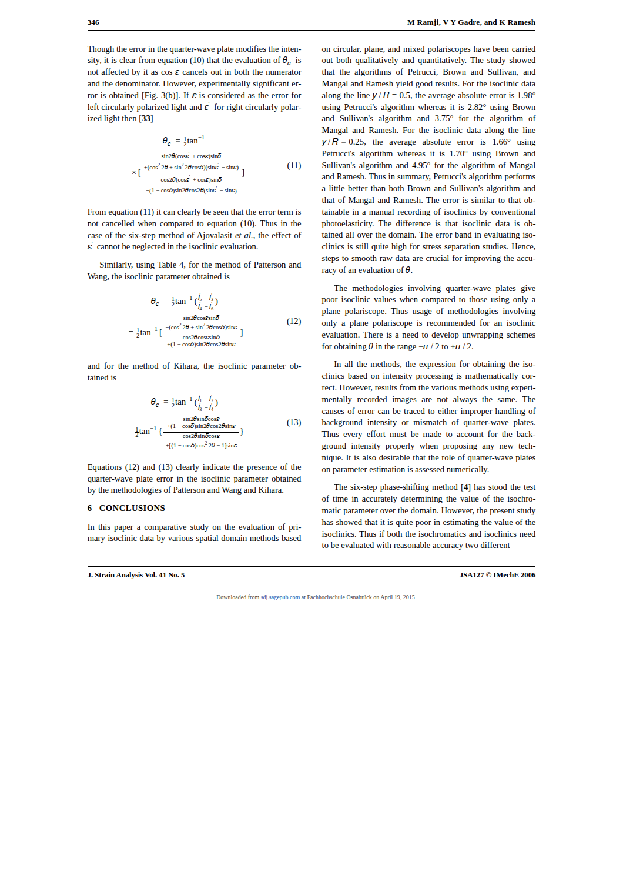346 M Ramji, V Y Gadre, and K Ramesh
Though the error in the quarter-wave plate modifies the intensity, it is clear from equation (10) that the evaluation of θc is not affected by it as cos ε cancels out in both the numerator and the denominator. However, experimentally significant error is obtained [Fig. 3(b)]. If ε is considered as the error for left circularly polarized light and ε′ for right circularly polarized light then [33]
θc = 12 tan−1 × [ sin2θ (cosε′+cosε) sinδ + (cos22θ +sin22θcosδ) (sinε′−sinε) cos2θ (cosε′+cosε) sinδ − (1−cosδ) sin2θcos2θ (sinε′−sinε) ]
(11)
From equation (11) it can clearly be seen that the error term is not cancelled when compared to equation (10). Thus in the case of the six-step method of Ajovalasit et al., the effect of ε′ cannot be neglected in the isoclinic evaluation.
Similarly, using Table 4, for the method of Patterson and Wang, the isoclinic parameter obtained is
θc = 12 tan−1 ( I5′−I3′ I4′−I6′ ) = 12 tan−1 [ sin2θcosεsinδ −(cos22θ +sin22θcosδ) sinε cos2θcosεsinδ +(1−cosδ) sin2θcos2θsinε ]
(12)
and for the method of Kihara, the isoclinic parameter obtained is
θc = 12 tan−1 ( I1′−I2′ I3′−I4′ ) = 12 tan−1 { sin2θsinδcosε +(1−cosδ) sin2θcos2θsinε cos2θsinδcosε +[(1−cosδ) cos22θ−1] sinε }
(13)
Equations (12) and (13) clearly indicate the presence of the quarter-wave plate error in the isoclinic parameter obtained by the methodologies of Patterson and Wang and Kihara.
6 Conclusions
In this paper a comparative study on the evaluation of primary isoclinic data by various spatial domain methods based on circular, plane, and mixed polariscopes have been carried out both qualitatively and quantitatively. The study showed that the algorithms of Petrucci, Brown and Sullivan, and Mangal and Ramesh yield good results. For the isoclinic data along the line y/R=0.5, the average absolute error is 1.98° using Petrucci's algorithm whereas it is 2.82° using Brown and Sullivan's algorithm and 3.75° for the algorithm of Mangal and Ramesh. For the isoclinic data along the line y/R=0.25, the average absolute error is 1.66° using Petrucci's algorithm whereas it is 1.70° using Brown and Sullivan's algorithm and 4.95° for the algorithm of Mangal and Ramesh. Thus in summary, Petrucci's algorithm performs a little better than both Brown and Sullivan's algorithm and that of Mangal and Ramesh. The error is similar to that obtainable in a manual recording of isoclinics by conventional photoelasticity. The difference is that isoclinic data is obtained all over the domain. The error band in evaluating isoclinics is still quite high for stress separation studies. Hence, steps to smooth raw data are crucial for improving the accuracy of an evaluation of θ.
The methodologies involving quarter-wave plates give poor isoclinic values when compared to those using only a plane polariscope. Thus usage of methodologies involving only a plane polariscope is recommended for an isoclinic evaluation. There is a need to develop unwrapping schemes for obtaining θ in the range −π/2 to +π/2.
In all the methods, the expression for obtaining the isoclinics based on intensity processing is mathematically correct. However, results from the various methods using experimentally recorded images are not always the same. The causes of error can be traced to either improper handling of background intensity or mismatch of quarter-wave plates. Thus every effort must be made to account for the background intensity properly when proposing any new technique. It is also desirable that the role of quarter-wave plates on parameter estimation is assessed numerically.
The six-step phase-shifting method [4] has stood the test of time in accurately determining the value of the isochromatic parameter over the domain. However, the present study has showed that it is quite poor in estimating the value of the isoclinics. Thus if both the isochromatics and isoclinics need to be evaluated with reasonable accuracy two different
J. Strain Analysis Vol. 41 No. 5 JSA127 © IMechE 2006
Downloaded from sdj.sagepub.com at Fachhochschule Osnabrück on April 19, 2015